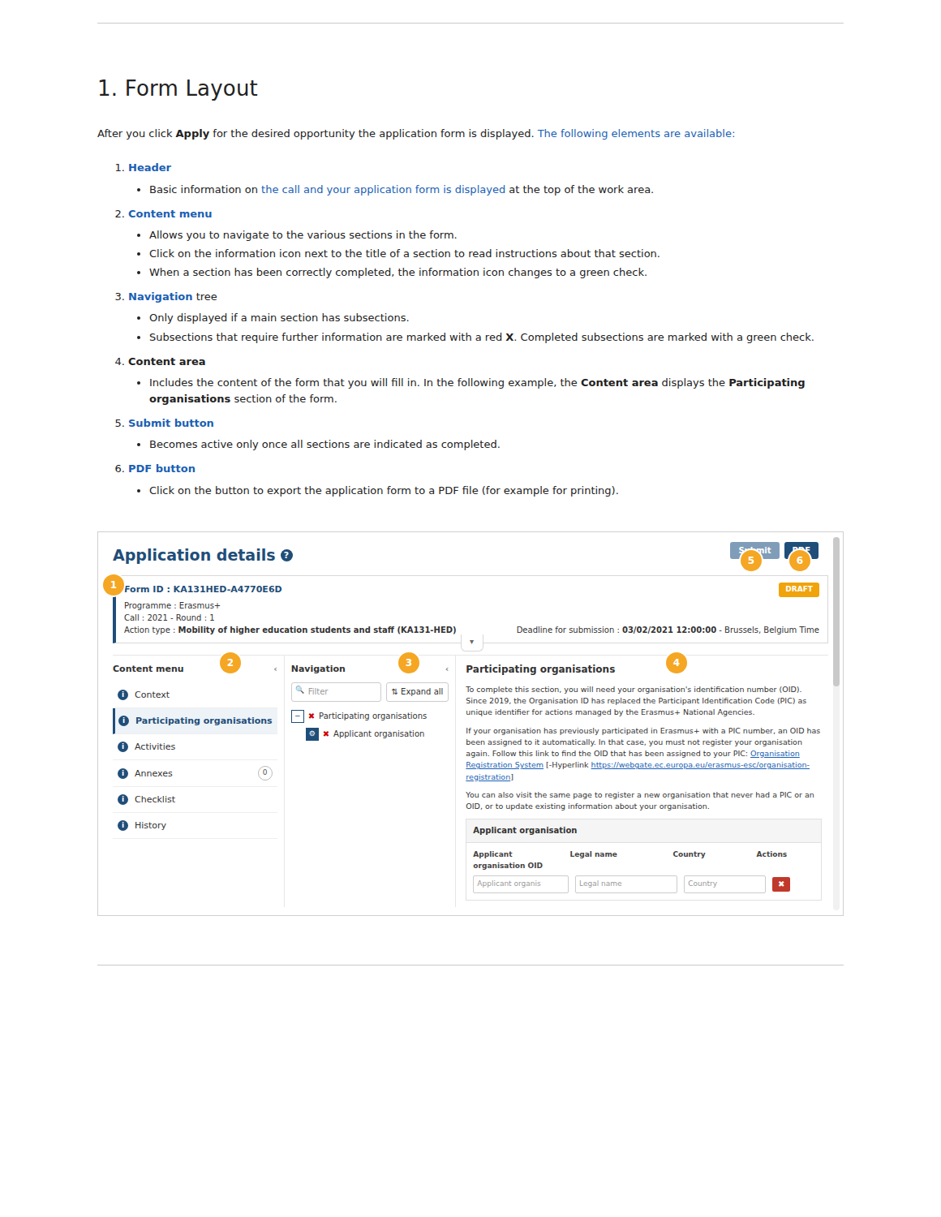1. Form Layout
After you click Apply for the desired opportunity the application form is displayed. The following elements are available:
Header
Basic information on the call and your application form is displayed at the top of the work area.
Content menu
Allows you to navigate to the various sections in the form.
Click on the information icon next to the title of a section to read instructions about that section.
When a section has been correctly completed, the information icon changes to a green check.
Navigation tree
Only displayed if a main section has subsections.
Subsections that require further information are marked with a red X. Completed subsections are marked with a green check.
Content area
Includes the content of the form that you will fill in. In the following example, the Content area displays the Participating organisations section of the form.
Submit button
Becomes active only once all sections are indicated as completed.
PDF button
Click on the button to export the application form to a PDF file (for example for printing).
1
2
3
4
5
6
Application details ?
Submit PDF
DRAFT
Form ID : KA131HED-A4770E6D
Programme : Erasmus+
Call : 2021 - Round : 1
Action type : Mobility of higher education students and staff (KA131-HED)
Deadline for submission : 03/02/2021 12:00:00 - Brussels, Belgium Time
▾
Content menu‹
i Context
i Participating organisations
i Activities
i Annexes 0
i Checklist
i History
Navigation‹
Filter
⇅ Expand all
− ✖ Participating organisations
⚙ ✖ Applicant organisation
Participating organisations
To complete this section, you will need your organisation's identification number (OID). Since 2019, the Organisation ID has replaced the Participant Identification Code (PIC) as unique identifier for actions managed by the Erasmus+ National Agencies.
If your organisation has previously participated in Erasmus+ with a PIC number, an OID has been assigned to it automatically. In that case, you must not register your organisation again. Follow this link to find the OID that has been assigned to your PIC: Organisation Registration System [-Hyperlink https://webgate.ec.europa.eu/erasmus-esc/organisation-registration]
You can also visit the same page to register a new organisation that never had a PIC or an OID, or to update existing information about your organisation.
Applicant organisation
Applicant organisation OID
Legal name
Country
Actions
Applicant organis
Legal name
Country
✖